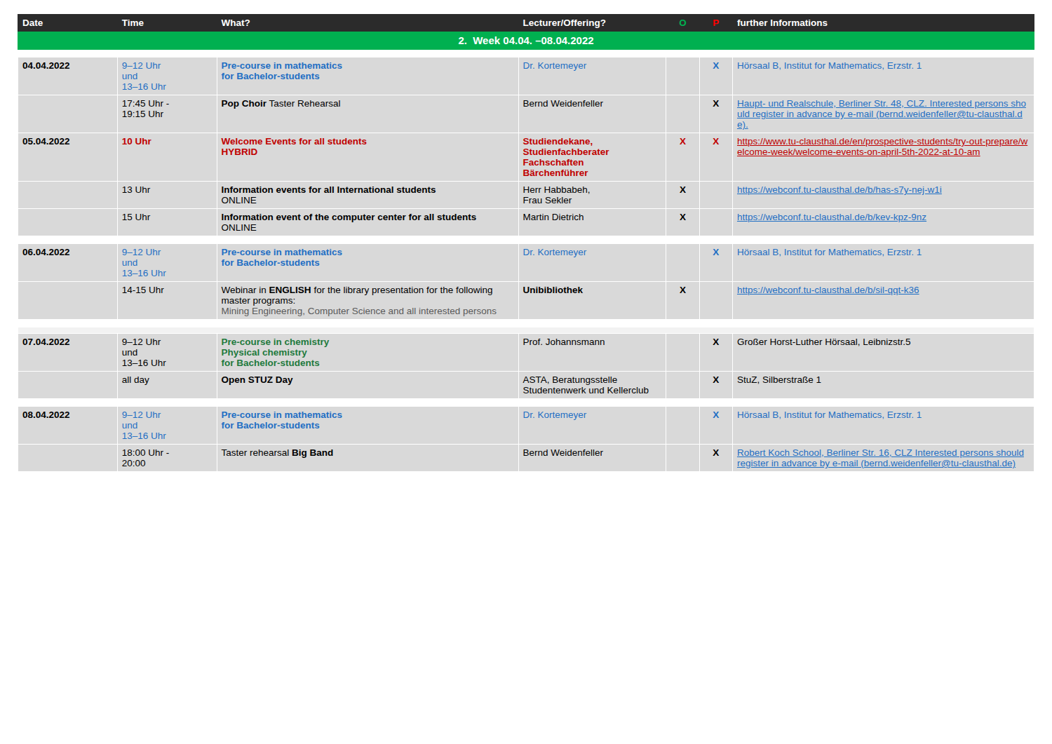| Date | Time | What? | Lecturer/Offering? | O | P | further Informations |
| --- | --- | --- | --- | --- | --- | --- |
| 2. Week 04.04. –08.04.2022 |
| 04.04.2022 | 9–12 Uhr und 13–16 Uhr | Pre-course in mathematics for Bachelor-students | Dr. Kortemeyer | | X | Hörsaal B, Institut for Mathematics, Erzstr. 1 |
| | 17:45 Uhr - 19:15 Uhr | Pop Choir Taster Rehearsal | Bernd Weidenfeller | | X | Haupt- und Realschule, Berliner Str. 48, CLZ. Interested persons should register in advance by e-mail (bernd.weidenfeller@tu-clausthal.de). |
| 05.04.2022 | 10 Uhr | Welcome Events for all students HYBRID | Studiendekane, Studienfachberater Fachschaften Bärchenführer | X | X | https://www.tu-clausthal.de/en/prospective-students/try-out-prepare/welcome-week/welcome-events-on-april-5th-2022-at-10-am |
| | 13 Uhr | Information events for all International students ONLINE | Herr Habbabeh, Frau Sekler | X | | https://webconf.tu-clausthal.de/b/has-s7y-nej-w1i |
| | 15 Uhr | Information event of the computer center for all students ONLINE | Martin Dietrich | X | | https://webconf.tu-clausthal.de/b/kev-kpz-9nz |
| 06.04.2022 | 9–12 Uhr und 13–16 Uhr | Pre-course in mathematics for Bachelor-students | Dr. Kortemeyer | | X | Hörsaal B, Institut for Mathematics, Erzstr. 1 |
| | 14-15 Uhr | Webinar in ENGLISH for the library presentation for the following master programs: Mining Engineering, Computer Science and all interested persons | Unibibliothek | X | | https://webconf.tu-clausthal.de/b/sil-qqt-k36 |
| 07.04.2022 | 9–12 Uhr und 13–16 Uhr | Pre-course in chemistry Physical chemistry for Bachelor-students | Prof. Johannsmann | | X | Großer Horst-Luther Hörsaal, Leibnizstr.5 |
| | all day | Open STUZ Day | ASTA, Beratungsstelle Studentenwerk und Kellerclub | | X | StuZ, Silberstraße 1 |
| 08.04.2022 | 9–12 Uhr und 13–16 Uhr | Pre-course in mathematics for Bachelor-students | Dr. Kortemeyer | | X | Hörsaal B, Institut for Mathematics, Erzstr. 1 |
| | 18:00 Uhr - 20:00 | Taster rehearsal Big Band | Bernd Weidenfeller | | X | Robert Koch School, Berliner Str. 16, CLZ Interested persons should register in advance by e-mail (bernd.weidenfeller@tu-clausthal.de) |